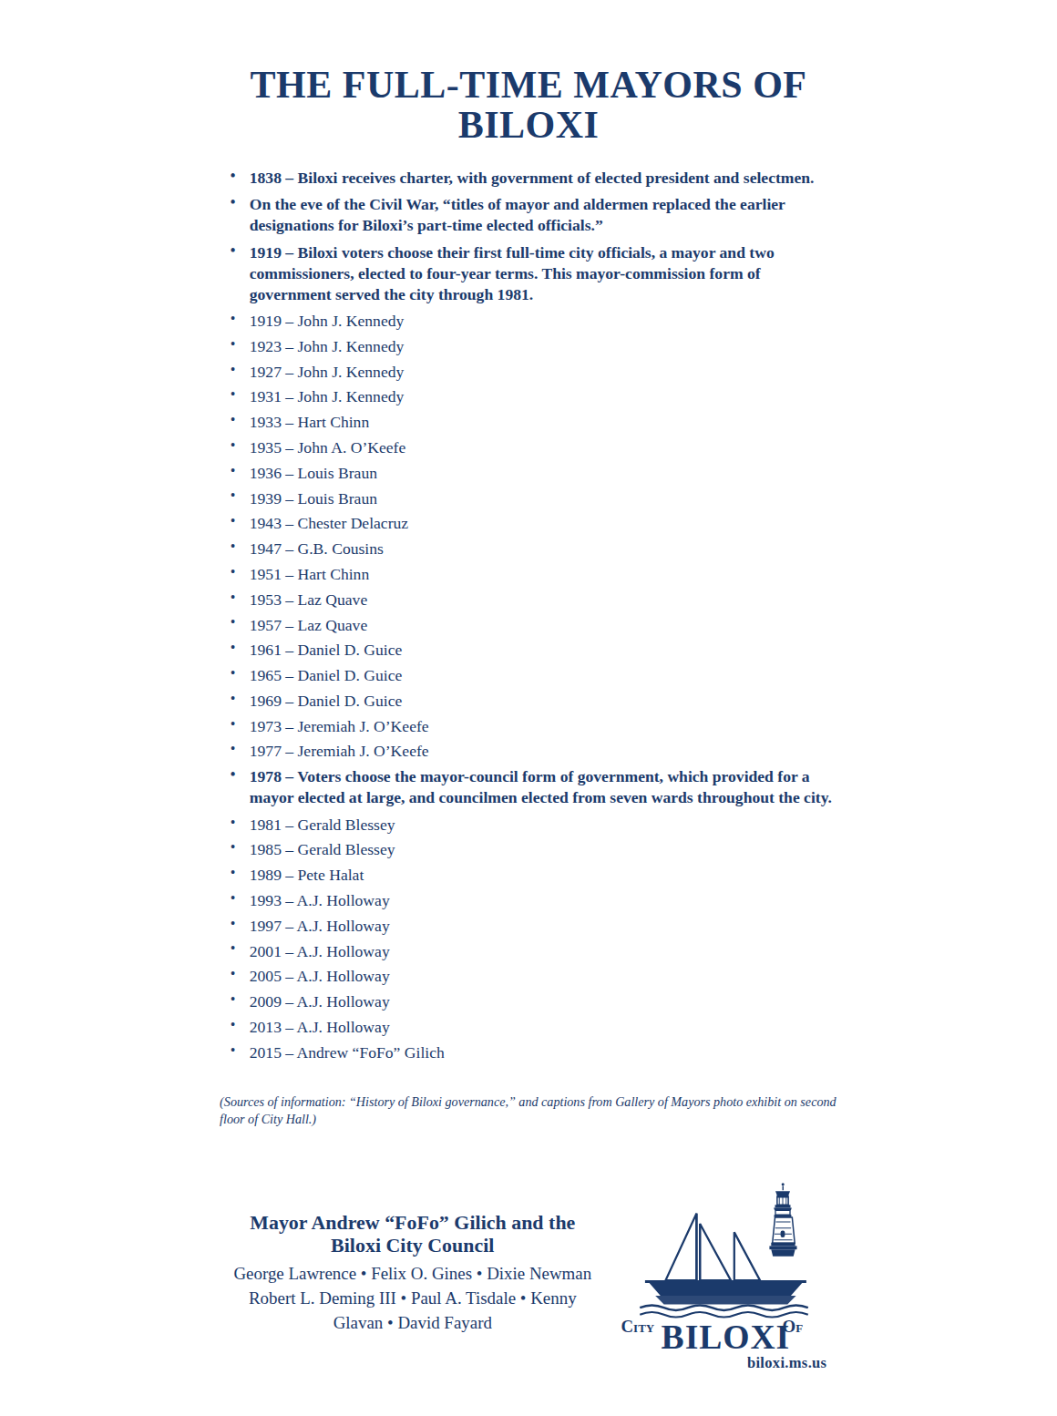The Full-Time Mayors of Biloxi
1838 – Biloxi receives charter, with government of elected president and selectmen.
On the eve of the Civil War, “titles of mayor and aldermen replaced the earlier designations for Biloxi’s part-time elected officials.”
1919 – Biloxi voters choose their first full-time city officials, a mayor and two commissioners, elected to four-year terms. This mayor-commission form of government served the city through 1981.
1919 – John J. Kennedy
1923 – John J. Kennedy
1927 – John J. Kennedy
1931 – John J. Kennedy
1933 – Hart Chinn
1935 – John A. O’Keefe
1936 – Louis Braun
1939 – Louis Braun
1943 – Chester Delacruz
1947 – G.B. Cousins
1951 – Hart Chinn
1953 – Laz Quave
1957 – Laz Quave
1961 – Daniel D. Guice
1965 – Daniel D. Guice
1969 – Daniel D. Guice
1973 – Jeremiah J. O’Keefe
1977 – Jeremiah J. O’Keefe
1978 – Voters choose the mayor-council form of government, which provided for a mayor elected at large, and councilmen elected from seven wards throughout the city.
1981 – Gerald Blessey
1985 – Gerald Blessey
1989 – Pete Halat
1993 – A.J. Holloway
1997 – A.J. Holloway
2001 – A.J. Holloway
2005 – A.J. Holloway
2009 – A.J. Holloway
2013 – A.J. Holloway
2015 – Andrew “FoFo” Gilich
(Sources of information: “History of Biloxi governance,” and captions from Gallery of Mayors photo exhibit on second floor of City Hall.)
Mayor Andrew “FoFo” Gilich and the Biloxi City Council
George Lawrence • Felix O. Gines • Dixie Newman
Robert L. Deming III • Paul A. Tisdale • Kenny Glavan • David Fayard
City Of BILOXI
biloxi.ms.us